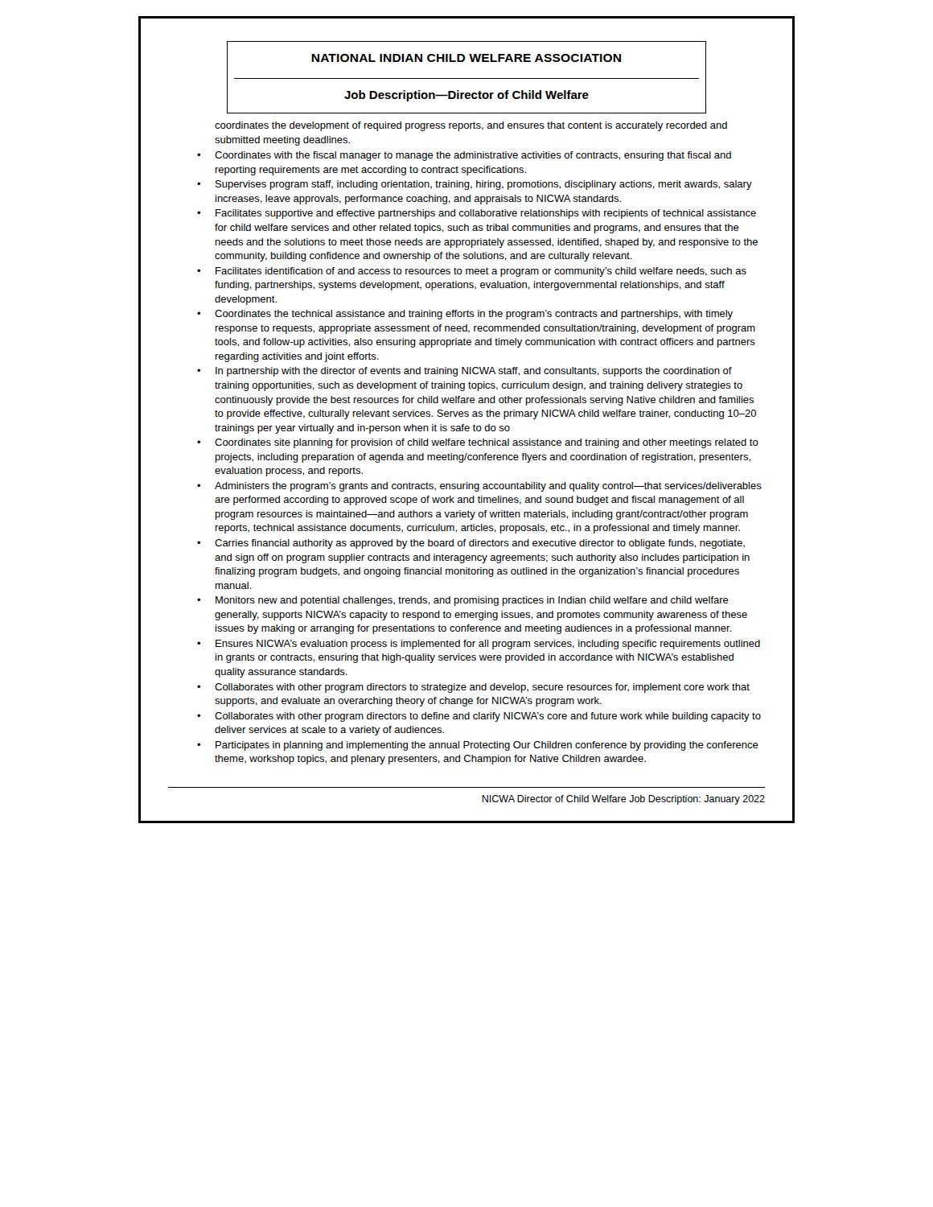NATIONAL INDIAN CHILD WELFARE ASSOCIATION
Job Description—Director of Child Welfare
coordinates the development of required progress reports, and ensures that content is accurately recorded and submitted meeting deadlines.
Coordinates with the fiscal manager to manage the administrative activities of contracts, ensuring that fiscal and reporting requirements are met according to contract specifications.
Supervises program staff, including orientation, training, hiring, promotions, disciplinary actions, merit awards, salary increases, leave approvals, performance coaching, and appraisals to NICWA standards.
Facilitates supportive and effective partnerships and collaborative relationships with recipients of technical assistance for child welfare services and other related topics, such as tribal communities and programs, and ensures that the needs and the solutions to meet those needs are appropriately assessed, identified, shaped by, and responsive to the community, building confidence and ownership of the solutions, and are culturally relevant.
Facilitates identification of and access to resources to meet a program or community’s child welfare needs, such as funding, partnerships, systems development, operations, evaluation, intergovernmental relationships, and staff development.
Coordinates the technical assistance and training efforts in the program’s contracts and partnerships, with timely response to requests, appropriate assessment of need, recommended consultation/training, development of program tools, and follow-up activities, also ensuring appropriate and timely communication with contract officers and partners regarding activities and joint efforts.
In partnership with the director of events and training NICWA staff, and consultants, supports the coordination of training opportunities, such as development of training topics, curriculum design, and training delivery strategies to continuously provide the best resources for child welfare and other professionals serving Native children and families to provide effective, culturally relevant services. Serves as the primary NICWA child welfare trainer, conducting 10–20 trainings per year virtually and in-person when it is safe to do so
Coordinates site planning for provision of child welfare technical assistance and training and other meetings related to projects, including preparation of agenda and meeting/conference flyers and coordination of registration, presenters, evaluation process, and reports.
Administers the program’s grants and contracts, ensuring accountability and quality control—that services/deliverables are performed according to approved scope of work and timelines, and sound budget and fiscal management of all program resources is maintained—and authors a variety of written materials, including grant/contract/other program reports, technical assistance documents, curriculum, articles, proposals, etc., in a professional and timely manner.
Carries financial authority as approved by the board of directors and executive director to obligate funds, negotiate, and sign off on program supplier contracts and interagency agreements; such authority also includes participation in finalizing program budgets, and ongoing financial monitoring as outlined in the organization’s financial procedures manual.
Monitors new and potential challenges, trends, and promising practices in Indian child welfare and child welfare generally, supports NICWA’s capacity to respond to emerging issues, and promotes community awareness of these issues by making or arranging for presentations to conference and meeting audiences in a professional manner.
Ensures NICWA’s evaluation process is implemented for all program services, including specific requirements outlined in grants or contracts, ensuring that high-quality services were provided in accordance with NICWA’s established quality assurance standards.
Collaborates with other program directors to strategize and develop, secure resources for, implement core work that supports, and evaluate an overarching theory of change for NICWA’s program work.
Collaborates with other program directors to define and clarify NICWA’s core and future work while building capacity to deliver services at scale to a variety of audiences.
Participates in planning and implementing the annual Protecting Our Children conference by providing the conference theme, workshop topics, and plenary presenters, and Champion for Native Children awardee.
NICWA Director of Child Welfare Job Description: January 2022